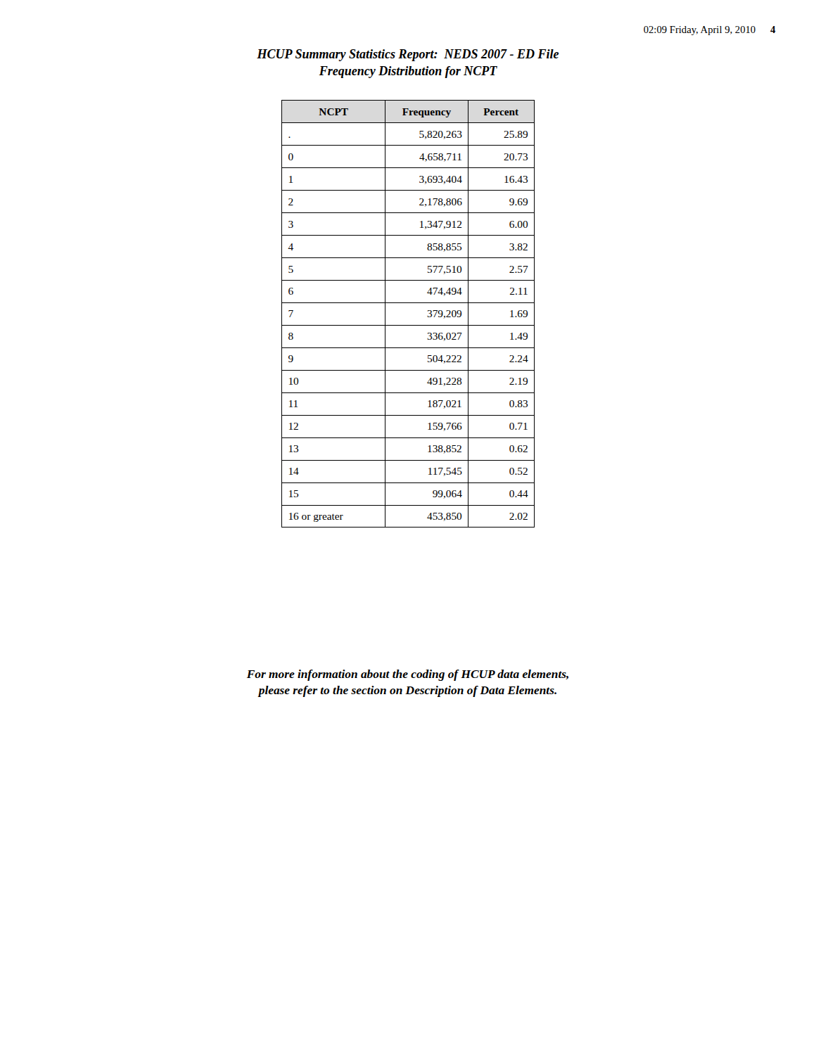02:09 Friday, April 9, 2010 4
HCUP Summary Statistics Report: NEDS 2007 - ED File
Frequency Distribution for NCPT
Frequency Distribution for NCPT
| NCPT | Frequency | Percent |
| --- | --- | --- |
| . | 5,820,263 | 25.89 |
| 0 | 4,658,711 | 20.73 |
| 1 | 3,693,404 | 16.43 |
| 2 | 2,178,806 | 9.69 |
| 3 | 1,347,912 | 6.00 |
| 4 | 858,855 | 3.82 |
| 5 | 577,510 | 2.57 |
| 6 | 474,494 | 2.11 |
| 7 | 379,209 | 1.69 |
| 8 | 336,027 | 1.49 |
| 9 | 504,222 | 2.24 |
| 10 | 491,228 | 2.19 |
| 11 | 187,021 | 0.83 |
| 12 | 159,766 | 0.71 |
| 13 | 138,852 | 0.62 |
| 14 | 117,545 | 0.52 |
| 15 | 99,064 | 0.44 |
| 16 or greater | 453,850 | 2.02 |
For more information about the coding of HCUP data elements,
please refer to the section on Description of Data Elements.